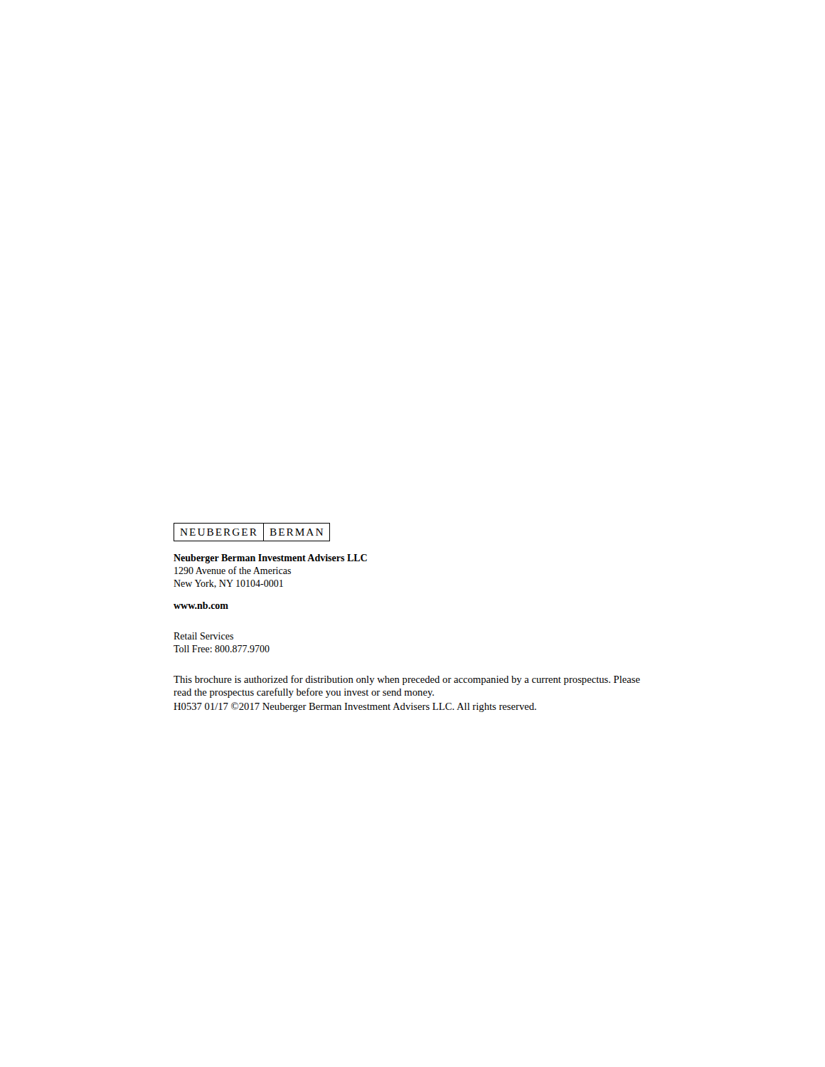NEUBERGER BERMAN
Neuberger Berman Investment Advisers LLC
1290 Avenue of the Americas
New York, NY 10104-0001
www.nb.com
Retail Services
Toll Free: 800.877.9700
This brochure is authorized for distribution only when preceded or accompanied by a current prospectus. Please read the prospectus carefully before you invest or send money.
H0537 01/17 ©2017 Neuberger Berman Investment Advisers LLC. All rights reserved.